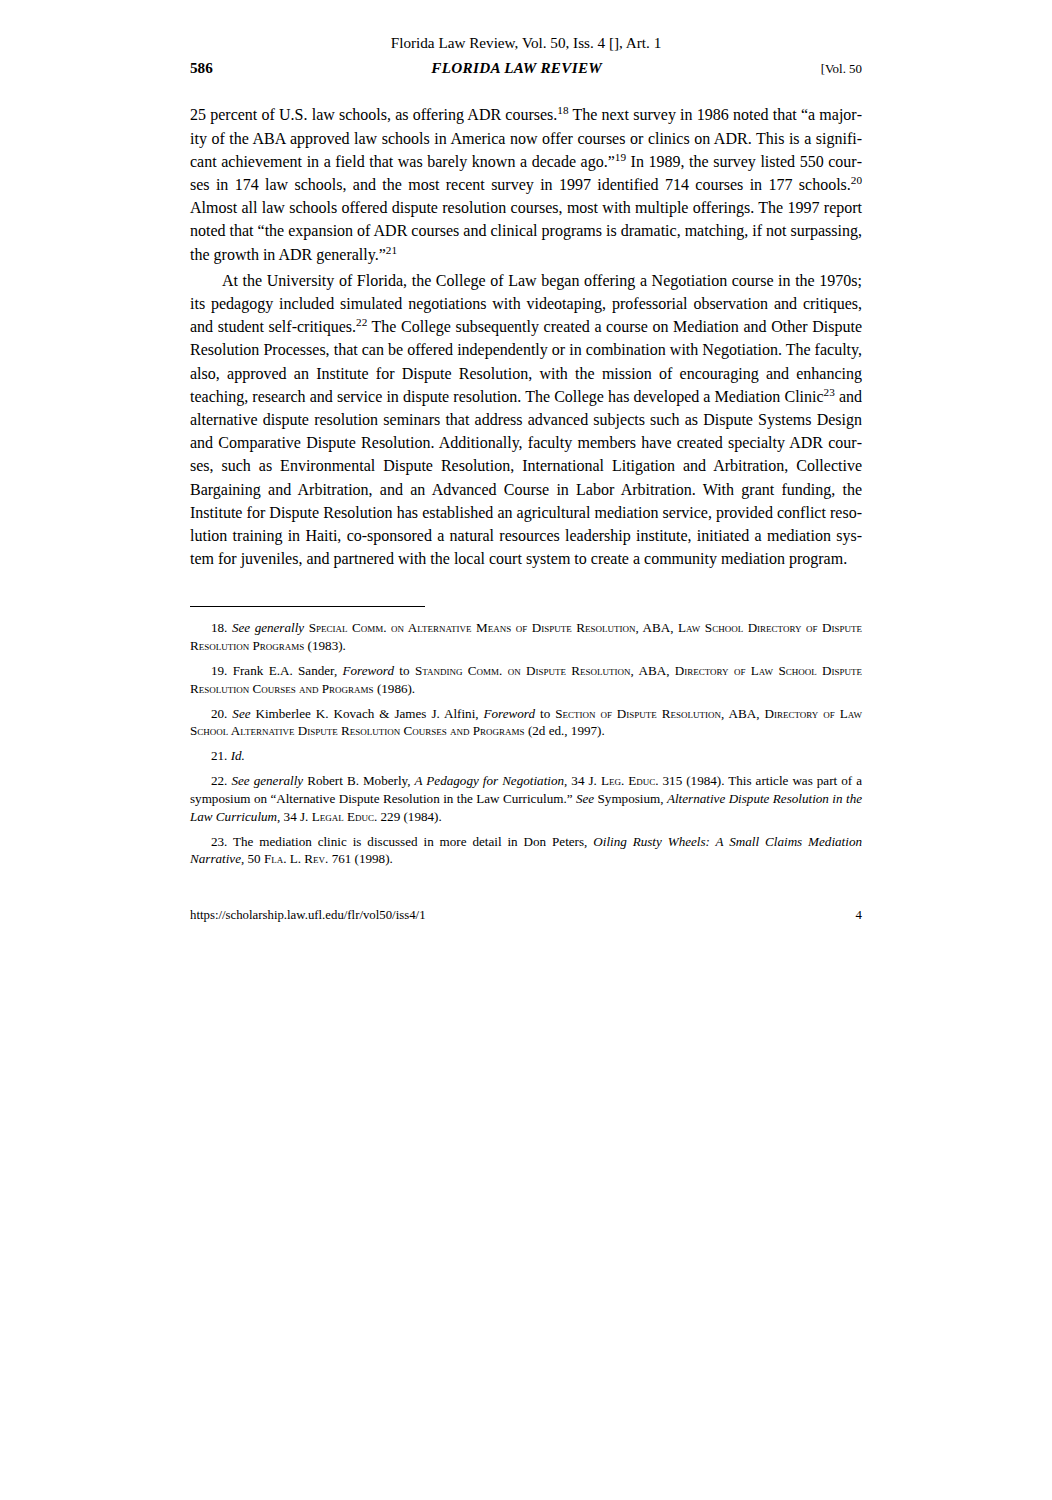Florida Law Review, Vol. 50, Iss. 4 [], Art. 1
586 FLORIDA LAW REVIEW [Vol. 50
25 percent of U.S. law schools, as offering ADR courses.18 The next survey in 1986 noted that “a majority of the ABA approved law schools in America now offer courses or clinics on ADR. This is a significant achievement in a field that was barely known a decade ago.”19 In 1989, the survey listed 550 courses in 174 law schools, and the most recent survey in 1997 identified 714 courses in 177 schools.20 Almost all law schools offered dispute resolution courses, most with multiple offerings. The 1997 report noted that “the expansion of ADR courses and clinical programs is dramatic, matching, if not surpassing, the growth in ADR generally.”21
At the University of Florida, the College of Law began offering a Negotiation course in the 1970s; its pedagogy included simulated negotiations with videotaping, professorial observation and critiques, and student self-critiques.22 The College subsequently created a course on Mediation and Other Dispute Resolution Processes, that can be offered independently or in combination with Negotiation. The faculty, also, approved an Institute for Dispute Resolution, with the mission of encouraging and enhancing teaching, research and service in dispute resolution. The College has developed a Mediation Clinic23 and alternative dispute resolution seminars that address advanced subjects such as Dispute Systems Design and Comparative Dispute Resolution. Additionally, faculty members have created specialty ADR courses, such as Environmental Dispute Resolution, International Litigation and Arbitration, Collective Bargaining and Arbitration, and an Advanced Course in Labor Arbitration. With grant funding, the Institute for Dispute Resolution has established an agricultural mediation service, provided conflict resolution training in Haiti, co-sponsored a natural resources leadership institute, initiated a mediation system for juveniles, and partnered with the local court system to create a community mediation program.
18. See generally Special Comm. on Alternative Means of Dispute Resolution, ABA, Law School Directory of Dispute Resolution Programs (1983).
19. Frank E.A. Sander, Foreword to Standing Comm. on Dispute Resolution, ABA, Directory of Law School Dispute Resolution Courses and Programs (1986).
20. See Kimberlee K. Kovach & James J. Alfini, Foreword to Section of Dispute Resolution, ABA, Directory of Law School Alternative Dispute Resolution Courses and Programs (2d ed., 1997).
21. Id.
22. See generally Robert B. Moberly, A Pedagogy for Negotiation, 34 J. Leg. Educ. 315 (1984). This article was part of a symposium on “Alternative Dispute Resolution in the Law Curriculum.” See Symposium, Alternative Dispute Resolution in the Law Curriculum, 34 J. Legal Educ. 229 (1984).
23. The mediation clinic is discussed in more detail in Don Peters, Oiling Rusty Wheels: A Small Claims Mediation Narrative, 50 Fla. L. Rev. 761 (1998).
https://scholarship.law.ufl.edu/flr/vol50/iss4/1 4